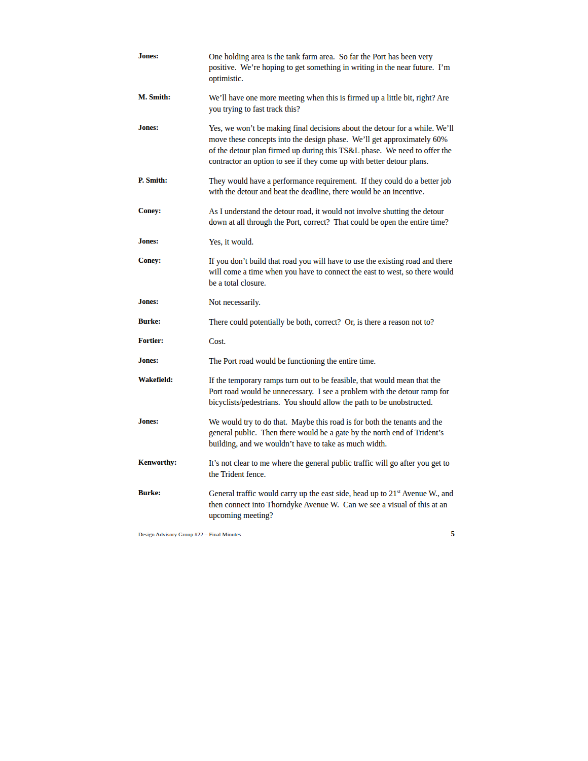| Jones: | One holding area is the tank farm area. So far the Port has been very positive. We’re hoping to get something in writing in the near future. I’m optimistic. |
| M. Smith: | We’ll have one more meeting when this is firmed up a little bit, right? Are you trying to fast track this? |
| Jones: | Yes, we won’t be making final decisions about the detour for a while. We’ll move these concepts into the design phase. We’ll get approximately 60% of the detour plan firmed up during this TS&L phase. We need to offer the contractor an option to see if they come up with better detour plans. |
| P. Smith: | They would have a performance requirement. If they could do a better job with the detour and beat the deadline, there would be an incentive. |
| Coney: | As I understand the detour road, it would not involve shutting the detour down at all through the Port, correct? That could be open the entire time? |
| Jones: | Yes, it would. |
| Coney: | If you don’t build that road you will have to use the existing road and there will come a time when you have to connect the east to west, so there would be a total closure. |
| Jones: | Not necessarily. |
| Burke: | There could potentially be both, correct? Or, is there a reason not to? |
| Fortier: | Cost. |
| Jones: | The Port road would be functioning the entire time. |
| Wakefield: | If the temporary ramps turn out to be feasible, that would mean that the Port road would be unnecessary. I see a problem with the detour ramp for bicyclists/pedestrians. You should allow the path to be unobstructed. |
| Jones: | We would try to do that. Maybe this road is for both the tenants and the general public. Then there would be a gate by the north end of Trident’s building, and we wouldn’t have to take as much width. |
| Kenworthy: | It’s not clear to me where the general public traffic will go after you get to the Trident fence. |
| Burke: | General traffic would carry up the east side, head up to 21 st Avenue W., and then connect into Thorndyke Avenue W. Can we see a visual of this at an upcoming meeting? |
Design Advisory Group #22 – Final Minutes 5